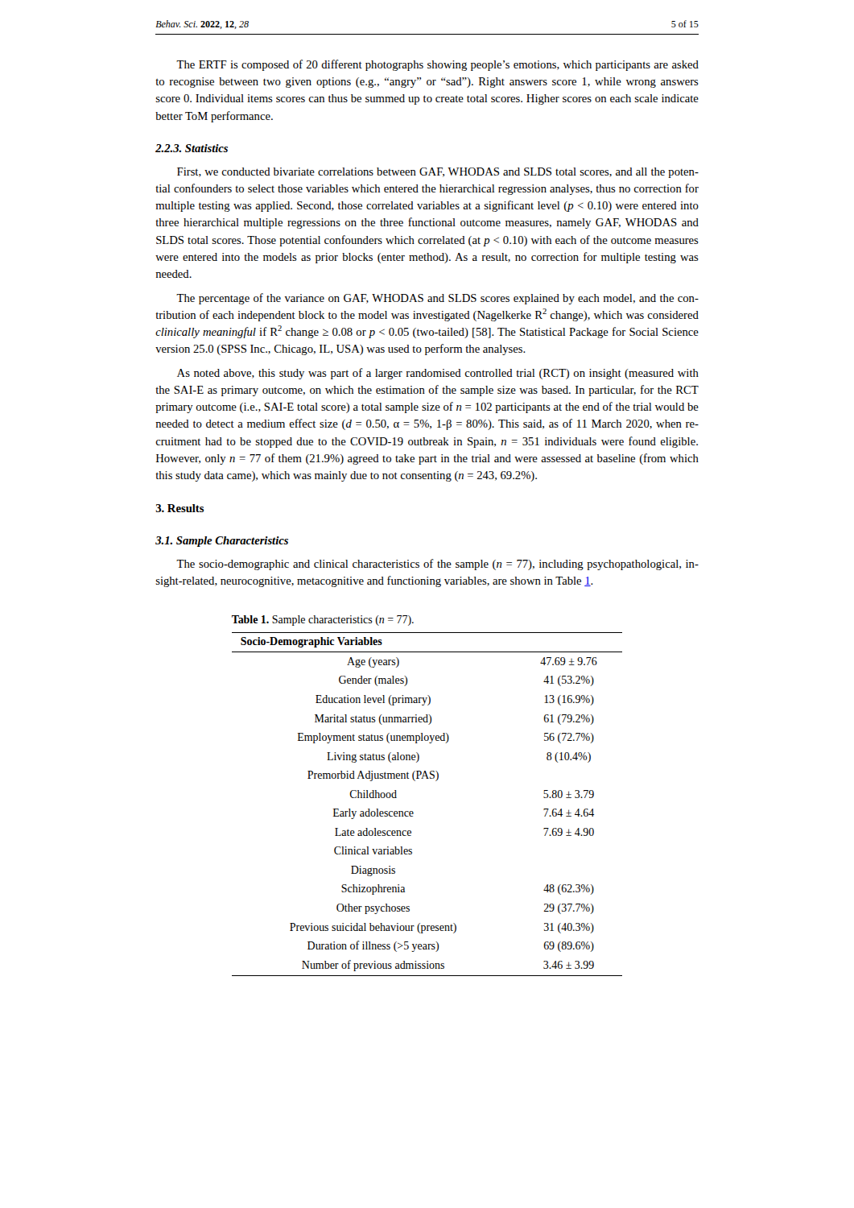Behav. Sci. 2022, 12, 28 5 of 15
The ERTF is composed of 20 different photographs showing people’s emotions, which participants are asked to recognise between two given options (e.g., “angry” or “sad”). Right answers score 1, while wrong answers score 0. Individual items scores can thus be summed up to create total scores. Higher scores on each scale indicate better ToM performance.
2.2.3. Statistics
First, we conducted bivariate correlations between GAF, WHODAS and SLDS total scores, and all the potential confounders to select those variables which entered the hierarchical regression analyses, thus no correction for multiple testing was applied. Second, those correlated variables at a significant level (p < 0.10) were entered into three hierarchical multiple regressions on the three functional outcome measures, namely GAF, WHODAS and SLDS total scores. Those potential confounders which correlated (at p < 0.10) with each of the outcome measures were entered into the models as prior blocks (enter method). As a result, no correction for multiple testing was needed.
The percentage of the variance on GAF, WHODAS and SLDS scores explained by each model, and the contribution of each independent block to the model was investigated (Nagelkerke R2 change), which was considered clinically meaningful if R2 change ≥ 0.08 or p < 0.05 (two-tailed) [58]. The Statistical Package for Social Science version 25.0 (SPSS Inc., Chicago, IL, USA) was used to perform the analyses.
As noted above, this study was part of a larger randomised controlled trial (RCT) on insight (measured with the SAI-E as primary outcome, on which the estimation of the sample size was based. In particular, for the RCT primary outcome (i.e., SAI-E total score) a total sample size of n = 102 participants at the end of the trial would be needed to detect a medium effect size (d = 0.50, α = 5%, 1-β = 80%). This said, as of 11 March 2020, when recruitment had to be stopped due to the COVID-19 outbreak in Spain, n = 351 individuals were found eligible. However, only n = 77 of them (21.9%) agreed to take part in the trial and were assessed at baseline (from which this study data came), which was mainly due to not consenting (n = 243, 69.2%).
3. Results
3.1. Sample Characteristics
The socio-demographic and clinical characteristics of the sample (n = 77), including psychopathological, insight-related, neurocognitive, metacognitive and functioning variables, are shown in Table 1.
Table 1. Sample characteristics ( n = 77).
| Socio-Demographic Variables |
| --- |
| Age (years) | 47.69 ± 9.76 |
| Gender (males) | 41 (53.2%) |
| Education level (primary) | 13 (16.9%) |
| Marital status (unmarried) | 61 (79.2%) |
| Employment status (unemployed) | 56 (72.7%) |
| Living status (alone) | 8 (10.4%) |
| Premorbid Adjustment (PAS) | |
| Childhood | 5.80 ± 3.79 |
| Early adolescence | 7.64 ± 4.64 |
| Late adolescence | 7.69 ± 4.90 |
| Clinical variables | |
| Diagnosis | |
| Schizophrenia | 48 (62.3%) |
| Other psychoses | 29 (37.7%) |
| Previous suicidal behaviour (present) | 31 (40.3%) |
| Duration of illness (>5 years) | 69 (89.6%) |
| Number of previous admissions | 3.46 ± 3.99 |